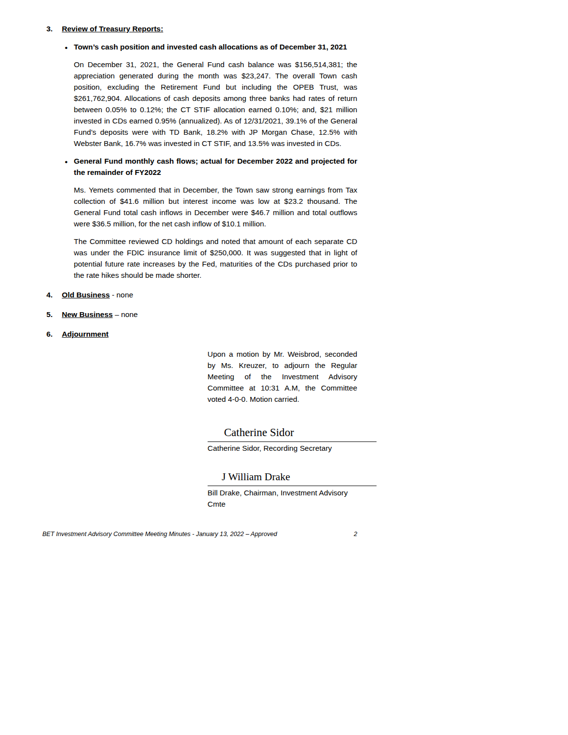Review of Treasury Reports:
Town’s cash position and invested cash allocations as of December 31, 2021
On December 31, 2021, the General Fund cash balance was $156,514,381; the appreciation generated during the month was $23,247. The overall Town cash position, excluding the Retirement Fund but including the OPEB Trust, was $261,762,904. Allocations of cash deposits among three banks had rates of return between 0.05% to 0.12%; the CT STIF allocation earned 0.10%; and, $21 million invested in CDs earned 0.95% (annualized). As of 12/31/2021, 39.1% of the General Fund’s deposits were with TD Bank, 18.2% with JP Morgan Chase, 12.5% with Webster Bank, 16.7% was invested in CT STIF, and 13.5% was invested in CDs.
General Fund monthly cash flows; actual for December 2022 and projected for the remainder of FY2022
Ms. Yemets commented that in December, the Town saw strong earnings from Tax collection of $41.6 million but interest income was low at $23.2 thousand. The General Fund total cash inflows in December were $46.7 million and total outflows were $36.5 million, for the net cash inflow of $10.1 million.
The Committee reviewed CD holdings and noted that amount of each separate CD was under the FDIC insurance limit of $250,000. It was suggested that in light of potential future rate increases by the Fed, maturities of the CDs purchased prior to the rate hikes should be made shorter.
Old Business - none
New Business – none
Adjournment
Upon a motion by Mr. Weisbrod, seconded by Ms. Kreuzer, to adjourn the Regular Meeting of the Investment Advisory Committee at 10:31 A.M, the Committee voted 4-0-0. Motion carried.
Catherine Sidor
Catherine Sidor, Recording Secretary
J William Drake
Bill Drake, Chairman, Investment Advisory Cmte
BET Investment Advisory Committee Meeting Minutes - January 13, 2022 – Approved 2